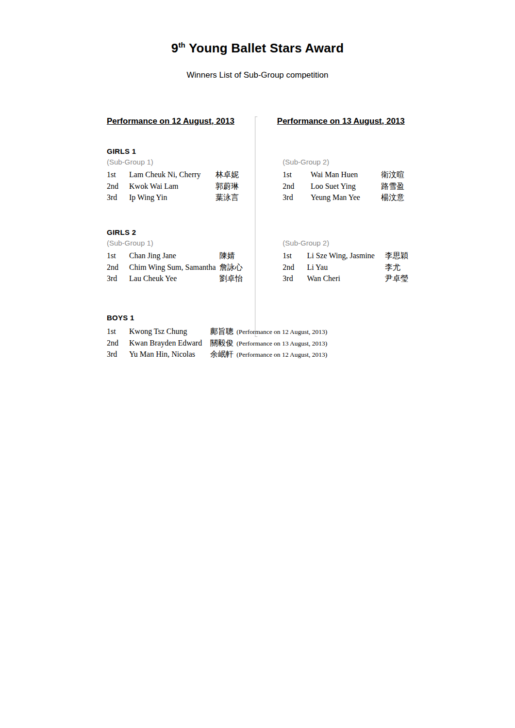9th Young Ballet Stars Award
Winners List of Sub-Group competition
Performance on 12 August, 2013
GIRLS 1
(Sub-Group 1)
| 1st | Lam Cheuk Ni, Cherry | 林卓妮 |
| 2nd | Kwok Wai Lam | 郭蔚琳 |
| 3rd | Ip Wing Yin | 葉泳言 |
GIRLS 2
(Sub-Group 1)
| 1st | Chan Jing Jane | 陳婧 |
| 2nd | Chim Wing Sum, Samantha | 詹詠心 |
| 3rd | Lau Cheuk Yee | 劉卓怡 |
Performance on 13 August, 2013
(Sub-Group 2)
| 1st | Wai Man Huen | 衛汶暄 |
| 2nd | Loo Suet Ying | 路雪盈 |
| 3rd | Yeung Man Yee | 楊汶意 |
(Sub-Group 2)
| 1st | Li Sze Wing, Jasmine | 李思穎 |
| 2nd | Li Yau | 李尤 |
| 3rd | Wan Cheri | 尹卓瑩 |
BOYS 1
| 1st | Kwong Tsz Chung | 鄺旨聰 | (Performance on 12 August, 2013) |
| 2nd | Kwan Brayden Edward | 關毅俊 | (Performance on 13 August, 2013) |
| 3rd | Yu Man Hin, Nicolas | 余岷軒 | (Performance on 12 August, 2013) |